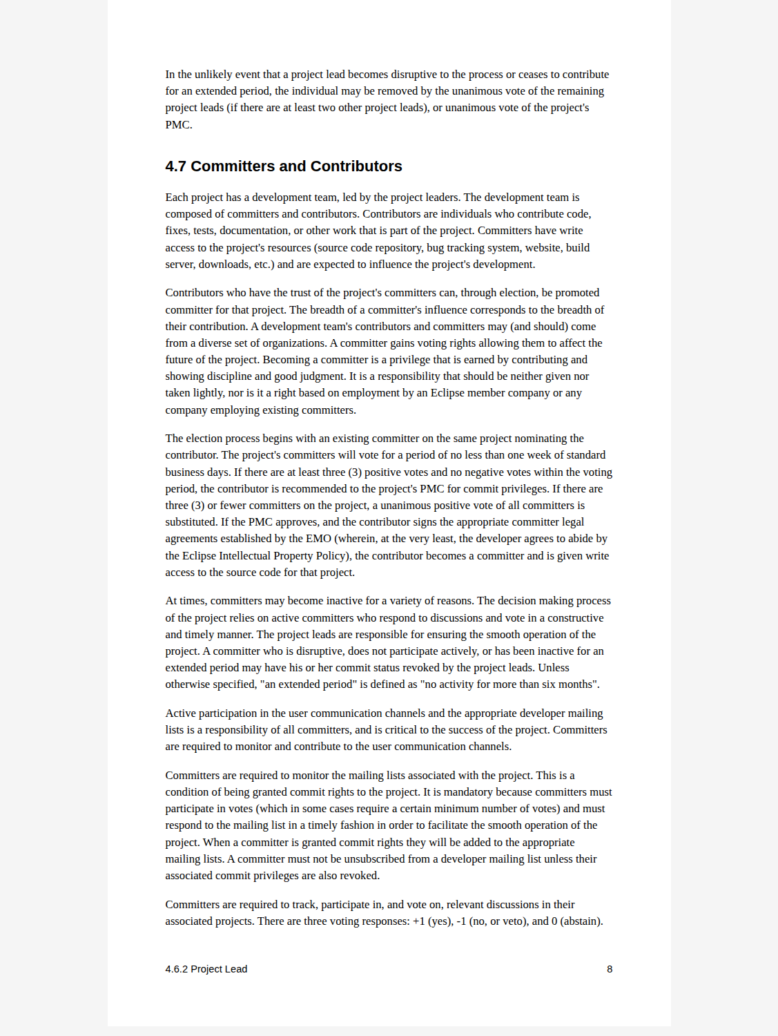In the unlikely event that a project lead becomes disruptive to the process or ceases to contribute for an extended period, the individual may be removed by the unanimous vote of the remaining project leads (if there are at least two other project leads), or unanimous vote of the project's PMC.
4.7 Committers and Contributors
Each project has a development team, led by the project leaders. The development team is composed of committers and contributors. Contributors are individuals who contribute code, fixes, tests, documentation, or other work that is part of the project. Committers have write access to the project's resources (source code repository, bug tracking system, website, build server, downloads, etc.) and are expected to influence the project's development.
Contributors who have the trust of the project's committers can, through election, be promoted committer for that project. The breadth of a committer's influence corresponds to the breadth of their contribution. A development team's contributors and committers may (and should) come from a diverse set of organizations. A committer gains voting rights allowing them to affect the future of the project. Becoming a committer is a privilege that is earned by contributing and showing discipline and good judgment. It is a responsibility that should be neither given nor taken lightly, nor is it a right based on employment by an Eclipse member company or any company employing existing committers.
The election process begins with an existing committer on the same project nominating the contributor. The project's committers will vote for a period of no less than one week of standard business days. If there are at least three (3) positive votes and no negative votes within the voting period, the contributor is recommended to the project's PMC for commit privileges. If there are three (3) or fewer committers on the project, a unanimous positive vote of all committers is substituted. If the PMC approves, and the contributor signs the appropriate committer legal agreements established by the EMO (wherein, at the very least, the developer agrees to abide by the Eclipse Intellectual Property Policy), the contributor becomes a committer and is given write access to the source code for that project.
At times, committers may become inactive for a variety of reasons. The decision making process of the project relies on active committers who respond to discussions and vote in a constructive and timely manner. The project leads are responsible for ensuring the smooth operation of the project. A committer who is disruptive, does not participate actively, or has been inactive for an extended period may have his or her commit status revoked by the project leads. Unless otherwise specified, "an extended period" is defined as "no activity for more than six months".
Active participation in the user communication channels and the appropriate developer mailing lists is a responsibility of all committers, and is critical to the success of the project. Committers are required to monitor and contribute to the user communication channels.
Committers are required to monitor the mailing lists associated with the project. This is a condition of being granted commit rights to the project. It is mandatory because committers must participate in votes (which in some cases require a certain minimum number of votes) and must respond to the mailing list in a timely fashion in order to facilitate the smooth operation of the project. When a committer is granted commit rights they will be added to the appropriate mailing lists. A committer must not be unsubscribed from a developer mailing list unless their associated commit privileges are also revoked.
Committers are required to track, participate in, and vote on, relevant discussions in their associated projects. There are three voting responses: +1 (yes), -1 (no, or veto), and 0 (abstain).
4.6.2 Project Lead 8